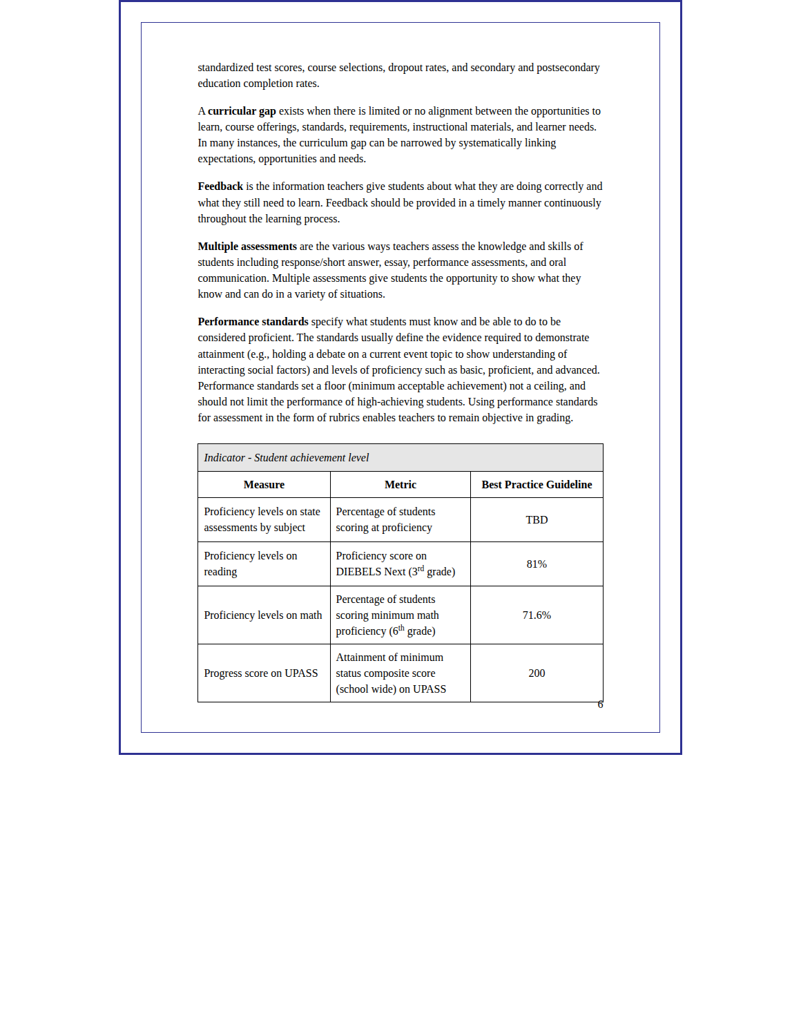standardized test scores, course selections, dropout rates, and secondary and postsecondary education completion rates.
A curricular gap exists when there is limited or no alignment between the opportunities to learn, course offerings, standards, requirements, instructional materials, and learner needs. In many instances, the curriculum gap can be narrowed by systematically linking expectations, opportunities and needs.
Feedback is the information teachers give students about what they are doing correctly and what they still need to learn. Feedback should be provided in a timely manner continuously throughout the learning process.
Multiple assessments are the various ways teachers assess the knowledge and skills of students including response/short answer, essay, performance assessments, and oral communication. Multiple assessments give students the opportunity to show what they know and can do in a variety of situations.
Performance standards specify what students must know and be able to do to be considered proficient. The standards usually define the evidence required to demonstrate attainment (e.g., holding a debate on a current event topic to show understanding of interacting social factors) and levels of proficiency such as basic, proficient, and advanced. Performance standards set a floor (minimum acceptable achievement) not a ceiling, and should not limit the performance of high-achieving students. Using performance standards for assessment in the form of rubrics enables teachers to remain objective in grading.
| Indicator - Student achievement level |
| Measure | Metric | Best Practice Guideline |
| Proficiency levels on state assessments by subject | Percentage of students scoring at proficiency | TBD |
| Proficiency levels on reading | Proficiency score on DIEBELS Next (3 rd grade) | 81% |
| Proficiency levels on math | Percentage of students scoring minimum math proficiency (6 th grade) | 71.6% |
| Progress score on UPASS | Attainment of minimum status composite score (school wide) on UPASS | 200 |
6